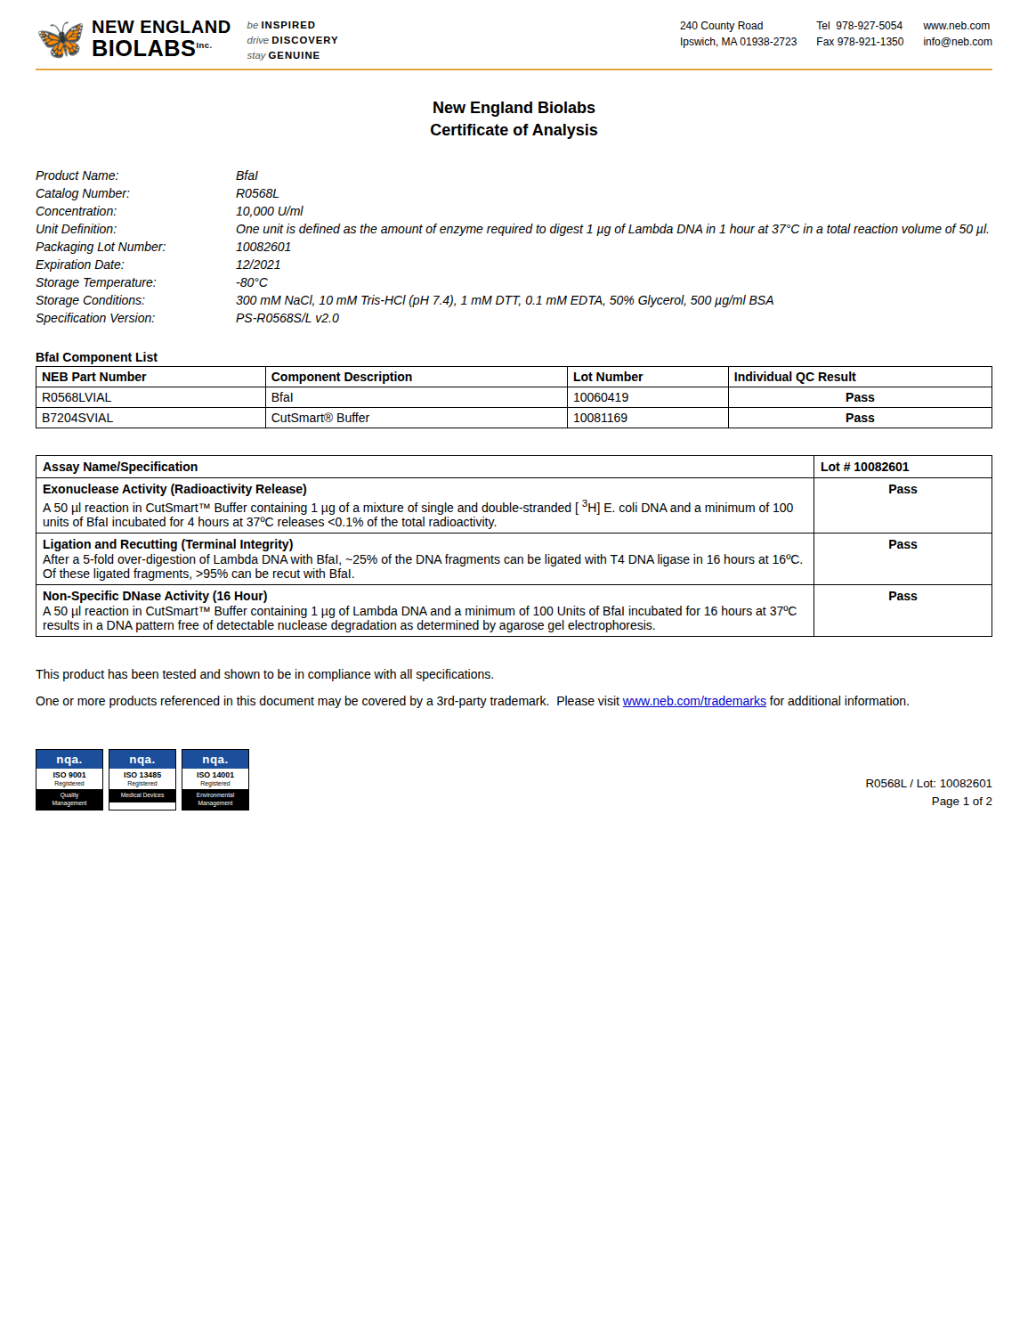🦋
NEW ENGLAND
BIOLABSInc.
be INSPIRED
drive DISCOVERY
stay GENUINE
240 County Road
Ipswich, MA 01938-2723
Tel 978-927-5054
Fax 978-921-1350
www.neb.com
info@neb.com
New England Biolabs
Certificate of Analysis
| Product Name: | BfaI |
| Catalog Number: | R0568L |
| Concentration: | 10,000 U/ml |
| Unit Definition: | One unit is defined as the amount of enzyme required to digest 1 µg of Lambda DNA in 1 hour at 37°C in a total reaction volume of 50 µl. |
| Packaging Lot Number: | 10082601 |
| Expiration Date: | 12/2021 |
| Storage Temperature: | -80°C |
| Storage Conditions: | 300 mM NaCl, 10 mM Tris-HCl (pH 7.4), 1 mM DTT, 0.1 mM EDTA, 50% Glycerol, 500 µg/ml BSA |
| Specification Version: | PS-R0568S/L v2.0 |
BfaI Component List
| NEB Part Number | Component Description | Lot Number | Individual QC Result |
| --- | --- | --- | --- |
| R0568LVIAL | BfaI | 10060419 | Pass |
| B7204SVIAL | CutSmart® Buffer | 10081169 | Pass |
| Assay Name/Specification | Lot # 10082601 |
| --- | --- |
| Exonuclease Activity (Radioactivity Release) A 50 µl reaction in CutSmart™ Buffer containing 1 µg of a mixture of single and double-stranded [ 3 H] E. coli DNA and a minimum of 100 units of BfaI incubated for 4 hours at 37ºC releases <0.1% of the total radioactivity. | Pass |
| Ligation and Recutting (Terminal Integrity) After a 5-fold over-digestion of Lambda DNA with BfaI, ~25% of the DNA fragments can be ligated with T4 DNA ligase in 16 hours at 16ºC. Of these ligated fragments, >95% can be recut with BfaI. | Pass |
| Non-Specific DNase Activity (16 Hour) A 50 µl reaction in CutSmart™ Buffer containing 1 µg of Lambda DNA and a minimum of 100 Units of BfaI incubated for 16 hours at 37ºC results in a DNA pattern free of detectable nuclease degradation as determined by agarose gel electrophoresis. | Pass |
This product has been tested and shown to be in compliance with all specifications.
One or more products referenced in this document may be covered by a 3rd-party trademark. Please visit www.neb.com/trademarks for additional information.
nqa.
ISO 9001
Registered
Quality
Management
nqa.
ISO 13485
Registered
Medical Devices
nqa.
ISO 14001
Registered
Environmental
Management
R0568L / Lot: 10082601
Page 1 of 2